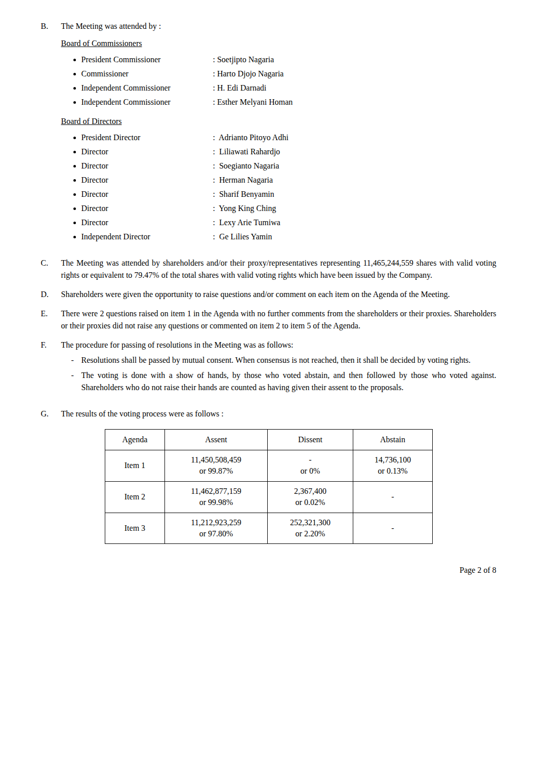B.
The Meeting was attended by :
Board of Commissioners
President Commissioner: Soetjipto Nagaria
Commissioner: Harto Djojo Nagaria
Independent Commissioner: H. Edi Darnadi
Independent Commissioner: Esther Melyani Homan
Board of Directors
President Director: Adrianto Pitoyo Adhi
Director: Liliawati Rahardjo
Director: Soegianto Nagaria
Director: Herman Nagaria
Director: Sharif Benyamin
Director: Yong King Ching
Director: Lexy Arie Tumiwa
Independent Director: Ge Lilies Yamin
C.
The Meeting was attended by shareholders and/or their proxy/representatives representing 11,465,244,559 shares with valid voting rights or equivalent to 79.47% of the total shares with valid voting rights which have been issued by the Company.
D.
Shareholders were given the opportunity to raise questions and/or comment on each item on the Agenda of the Meeting.
E.
There were 2 questions raised on item 1 in the Agenda with no further comments from the shareholders or their proxies. Shareholders or their proxies did not raise any questions or commented on item 2 to item 5 of the Agenda.
F.
The procedure for passing of resolutions in the Meeting was as follows:
Resolutions shall be passed by mutual consent. When consensus is not reached, then it shall be decided by voting rights.
The voting is done with a show of hands, by those who voted abstain, and then followed by those who voted against. Shareholders who do not raise their hands are counted as having given their assent to the proposals.
G.
The results of the voting process were as follows :
| Agenda | Assent | Dissent | Abstain |
| --- | --- | --- | --- |
| Item 1 | 11,450,508,459 or 99.87% | - or 0% | 14,736,100 or 0.13% |
| Item 2 | 11,462,877,159 or 99.98% | 2,367,400 or 0.02% | - |
| Item 3 | 11,212,923,259 or 97.80% | 252,321,300 or 2.20% | - |
Page 2 of 8